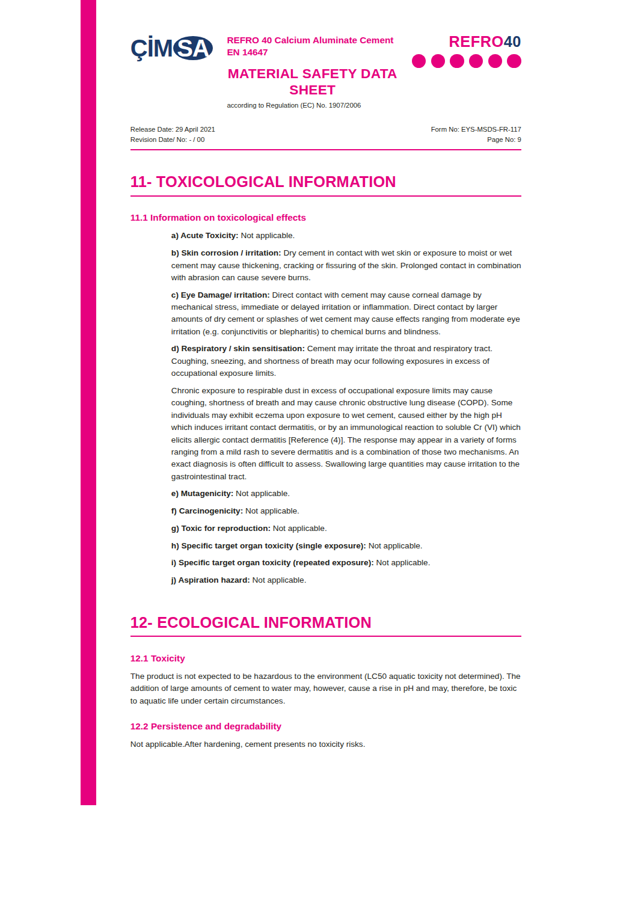ÇİMSA
REFRO 40 Calcium Aluminate Cement
EN 14647
MATERIAL SAFETY DATA SHEET
according to Regulation (EC) No. 1907/2006
REFRO40
Release Date: 29 April 2021
Revision Date/ No: - / 00
Form No: EYS-MSDS-FR-117
Page No: 9
11- TOXICOLOGICAL INFORMATION
11.1 Information on toxicological effects
a) Acute Toxicity: Not applicable.
b) Skin corrosion / irritation: Dry cement in contact with wet skin or exposure to moist or wet cement may cause thickening, cracking or fissuring of the skin. Prolonged contact in combination with abrasion can cause severe burns.
c) Eye Damage/ irritation: Direct contact with cement may cause corneal damage by mechanical stress, immediate or delayed irritation or inflammation. Direct contact by larger amounts of dry cement or splashes of wet cement may cause effects ranging from moderate eye irritation (e.g. conjunctivitis or blepharitis) to chemical burns and blindness.
d) Respiratory / skin sensitisation: Cement may irritate the throat and respiratory tract. Coughing, sneezing, and shortness of breath may ocur following exposures in excess of occupational exposure limits.
Chronic exposure to respirable dust in excess of occupational exposure limits may cause coughing, shortness of breath and may cause chronic obstructive lung disease (COPD). Some individuals may exhibit eczema upon exposure to wet cement, caused either by the high pH which induces irritant contact dermatitis, or by an immunological reaction to soluble Cr (VI) which elicits allergic contact dermatitis [Reference (4)]. The response may appear in a variety of forms ranging from a mild rash to severe dermatitis and is a combination of those two mechanisms. An exact diagnosis is often difficult to assess. Swallowing large quantities may cause irritation to the gastrointestinal tract.
e) Mutagenicity: Not applicable.
f) Carcinogenicity: Not applicable.
g) Toxic for reproduction: Not applicable.
h) Specific target organ toxicity (single exposure): Not applicable.
i) Specific target organ toxicity (repeated exposure): Not applicable.
j) Aspiration hazard: Not applicable.
12- ECOLOGICAL INFORMATION
12.1 Toxicity
The product is not expected to be hazardous to the environment (LC50 aquatic toxicity not determined). The addition of large amounts of cement to water may, however, cause a rise in pH and may, therefore, be toxic to aquatic life under certain circumstances.
12.2 Persistence and degradability
Not applicable.After hardening, cement presents no toxicity risks.